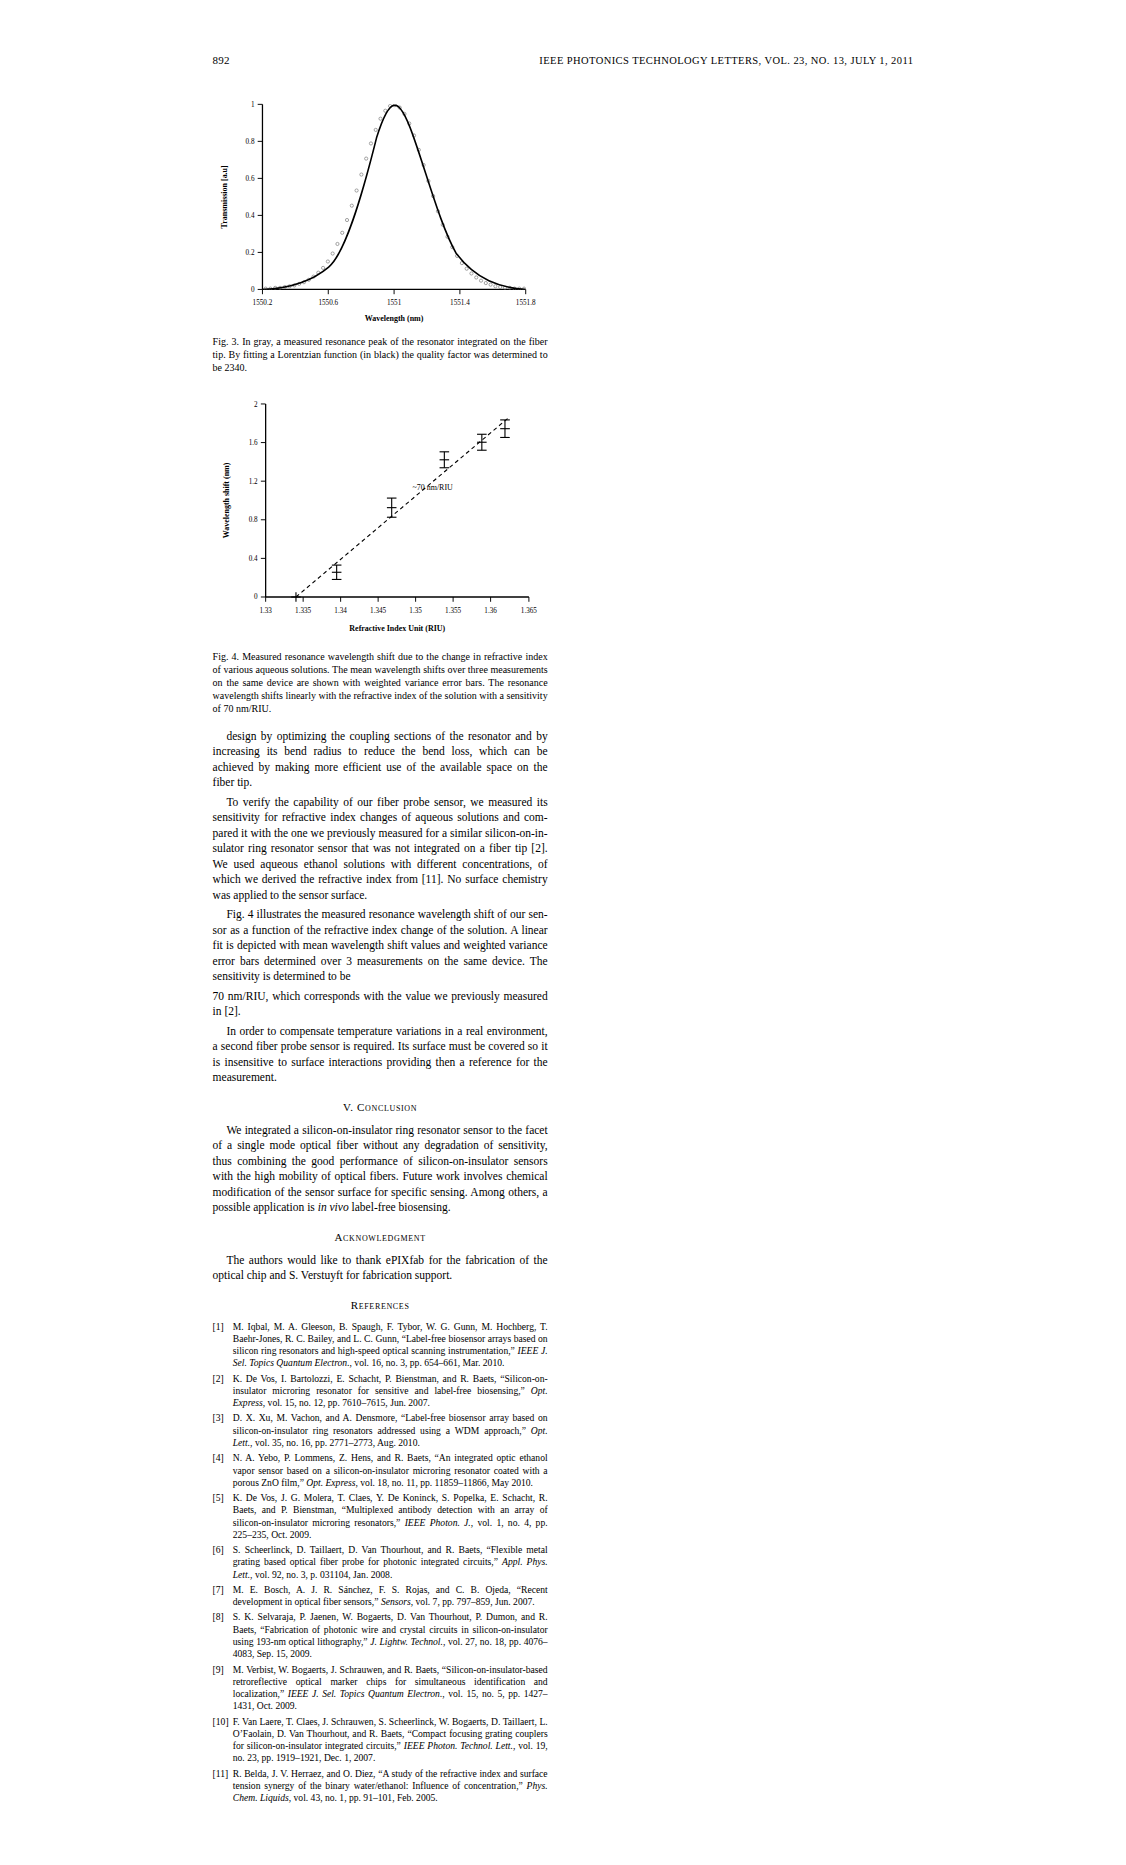892
IEEE Photonics Technology Letters, Vol. 23, No. 13, July 1, 2011
0 0.2 0.4 0.6 0.8 1 1550.2 1550.6 1551 1551.4 1551.8 Wavelength (nm) Transmission [a.u]
Fig. 3. In gray, a measured resonance peak of the resonator integrated on the fiber tip. By fitting a Lorentzian function (in black) the quality factor was determined to be 2340.
0 0.4 0.8 1.2 1.6 2 1.33 1.335 1.34 1.345 1.35 1.355 1.36 1.365 Refractive Index Unit (RIU) Wavelength shift (nm) ~70 nm/RIU
Fig. 4. Measured resonance wavelength shift due to the change in refractive index of various aqueous solutions. The mean wavelength shifts over three measurements on the same device are shown with weighted variance error bars. The resonance wavelength shifts linearly with the refractive index of the solution with a sensitivity of 70 nm/RIU.
design by optimizing the coupling sections of the resonator and by increasing its bend radius to reduce the bend loss, which can be achieved by making more efficient use of the available space on the fiber tip.
To verify the capability of our fiber probe sensor, we measured its sensitivity for refractive index changes of aqueous solutions and compared it with the one we previously measured for a similar silicon-on-insulator ring resonator sensor that was not integrated on a fiber tip [2]. We used aqueous ethanol solutions with different concentrations, of which we derived the refractive index from [11]. No surface chemistry was applied to the sensor surface.
Fig. 4 illustrates the measured resonance wavelength shift of our sensor as a function of the refractive index change of the solution. A linear fit is depicted with mean wavelength shift values and weighted variance error bars determined over 3 measurements on the same device. The sensitivity is determined to be
70 nm/RIU, which corresponds with the value we previously measured in [2].
In order to compensate temperature variations in a real environment, a second fiber probe sensor is required. Its surface must be covered so it is insensitive to surface interactions providing then a reference for the measurement.
V. Conclusion
We integrated a silicon-on-insulator ring resonator sensor to the facet of a single mode optical fiber without any degradation of sensitivity, thus combining the good performance of silicon-on-insulator sensors with the high mobility of optical fibers. Future work involves chemical modification of the sensor surface for specific sensing. Among others, a possible application is in vivo label-free biosensing.
Acknowledgment
The authors would like to thank ePIXfab for the fabrication of the optical chip and S. Verstuyft for fabrication support.
References
[1] M. Iqbal, M. A. Gleeson, B. Spaugh, F. Tybor, W. G. Gunn, M. Hochberg, T. Baehr-Jones, R. C. Bailey, and L. C. Gunn, “Label-free biosensor arrays based on silicon ring resonators and high-speed optical scanning instrumentation,” IEEE J. Sel. Topics Quantum Electron., vol. 16, no. 3, pp. 654–661, Mar. 2010.
[2] K. De Vos, I. Bartolozzi, E. Schacht, P. Bienstman, and R. Baets, “Silicon-on-insulator microring resonator for sensitive and label-free biosensing,” Opt. Express, vol. 15, no. 12, pp. 7610–7615, Jun. 2007.
[3] D. X. Xu, M. Vachon, and A. Densmore, “Label-free biosensor array based on silicon-on-insulator ring resonators addressed using a WDM approach,” Opt. Lett., vol. 35, no. 16, pp. 2771–2773, Aug. 2010.
[4] N. A. Yebo, P. Lommens, Z. Hens, and R. Baets, “An integrated optic ethanol vapor sensor based on a silicon-on-insulator microring resonator coated with a porous ZnO film,” Opt. Express, vol. 18, no. 11, pp. 11859–11866, May 2010.
[5] K. De Vos, J. G. Molera, T. Claes, Y. De Koninck, S. Popelka, E. Schacht, R. Baets, and P. Bienstman, “Multiplexed antibody detection with an array of silicon-on-insulator microring resonators,” IEEE Photon. J., vol. 1, no. 4, pp. 225–235, Oct. 2009.
[6] S. Scheerlinck, D. Taillaert, D. Van Thourhout, and R. Baets, “Flexible metal grating based optical fiber probe for photonic integrated circuits,” Appl. Phys. Lett., vol. 92, no. 3, p. 031104, Jan. 2008.
[7] M. E. Bosch, A. J. R. Sánchez, F. S. Rojas, and C. B. Ojeda, “Recent development in optical fiber sensors,” Sensors, vol. 7, pp. 797–859, Jun. 2007.
[8] S. K. Selvaraja, P. Jaenen, W. Bogaerts, D. Van Thourhout, P. Dumon, and R. Baets, “Fabrication of photonic wire and crystal circuits in silicon-on-insulator using 193-nm optical lithography,” J. Lightw. Technol., vol. 27, no. 18, pp. 4076–4083, Sep. 15, 2009.
[9] M. Verbist, W. Bogaerts, J. Schrauwen, and R. Baets, “Silicon-on-insulator-based retroreflective optical marker chips for simultaneous identification and localization,” IEEE J. Sel. Topics Quantum Electron., vol. 15, no. 5, pp. 1427–1431, Oct. 2009.
[10] F. Van Laere, T. Claes, J. Schrauwen, S. Scheerlinck, W. Bogaerts, D. Taillaert, L. O’Faolain, D. Van Thourhout, and R. Baets, “Compact focusing grating couplers for silicon-on-insulator integrated circuits,” IEEE Photon. Technol. Lett., vol. 19, no. 23, pp. 1919–1921, Dec. 1, 2007.
[11] R. Belda, J. V. Herraez, and O. Diez, “A study of the refractive index and surface tension synergy of the binary water/ethanol: Influence of concentration,” Phys. Chem. Liquids, vol. 43, no. 1, pp. 91–101, Feb. 2005.